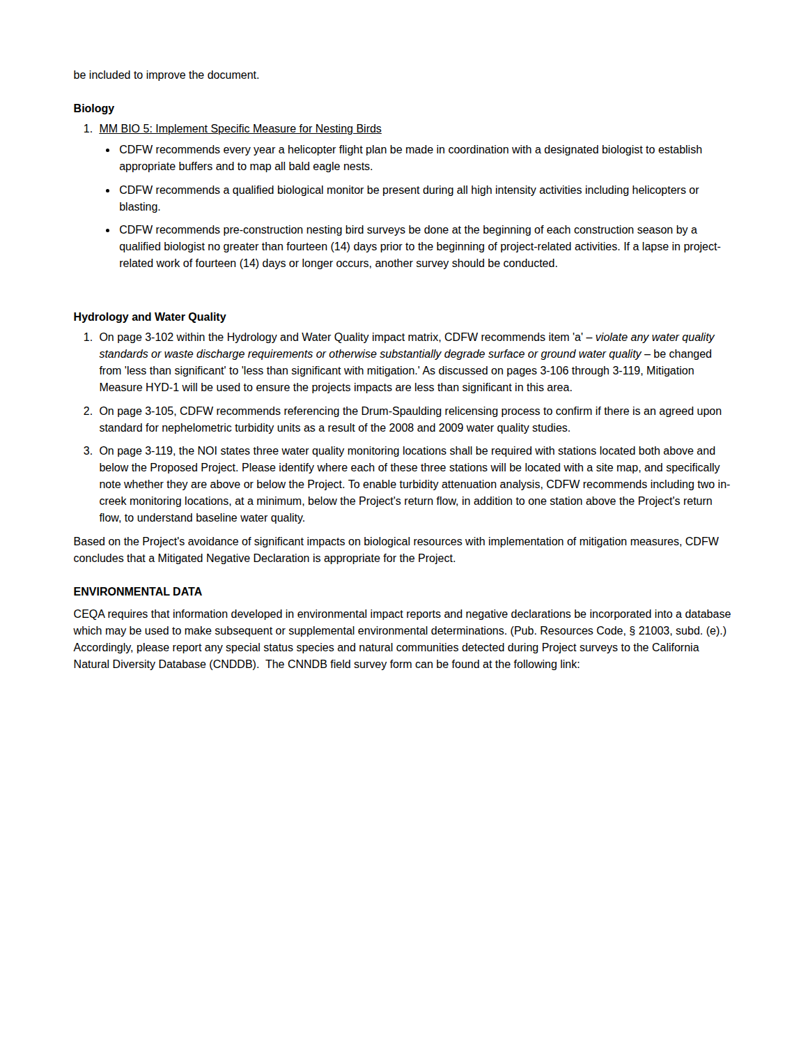be included to improve the document.
Biology
MM BIO 5: Implement Specific Measure for Nesting Birds
CDFW recommends every year a helicopter flight plan be made in coordination with a designated biologist to establish appropriate buffers and to map all bald eagle nests.
CDFW recommends a qualified biological monitor be present during all high intensity activities including helicopters or blasting.
CDFW recommends pre-construction nesting bird surveys be done at the beginning of each construction season by a qualified biologist no greater than fourteen (14) days prior to the beginning of project-related activities. If a lapse in project-related work of fourteen (14) days or longer occurs, another survey should be conducted.
Hydrology and Water Quality
On page 3-102 within the Hydrology and Water Quality impact matrix, CDFW recommends item 'a' – violate any water quality standards or waste discharge requirements or otherwise substantially degrade surface or ground water quality – be changed from 'less than significant' to 'less than significant with mitigation.' As discussed on pages 3-106 through 3-119, Mitigation Measure HYD-1 will be used to ensure the projects impacts are less than significant in this area.
On page 3-105, CDFW recommends referencing the Drum-Spaulding relicensing process to confirm if there is an agreed upon standard for nephelometric turbidity units as a result of the 2008 and 2009 water quality studies.
On page 3-119, the NOI states three water quality monitoring locations shall be required with stations located both above and below the Proposed Project. Please identify where each of these three stations will be located with a site map, and specifically note whether they are above or below the Project. To enable turbidity attenuation analysis, CDFW recommends including two in-creek monitoring locations, at a minimum, below the Project's return flow, in addition to one station above the Project's return flow, to understand baseline water quality.
Based on the Project's avoidance of significant impacts on biological resources with implementation of mitigation measures, CDFW concludes that a Mitigated Negative Declaration is appropriate for the Project.
ENVIRONMENTAL DATA
CEQA requires that information developed in environmental impact reports and negative declarations be incorporated into a database which may be used to make subsequent or supplemental environmental determinations. (Pub. Resources Code, § 21003, subd. (e).) Accordingly, please report any special status species and natural communities detected during Project surveys to the California Natural Diversity Database (CNDDB). The CNNDB field survey form can be found at the following link: